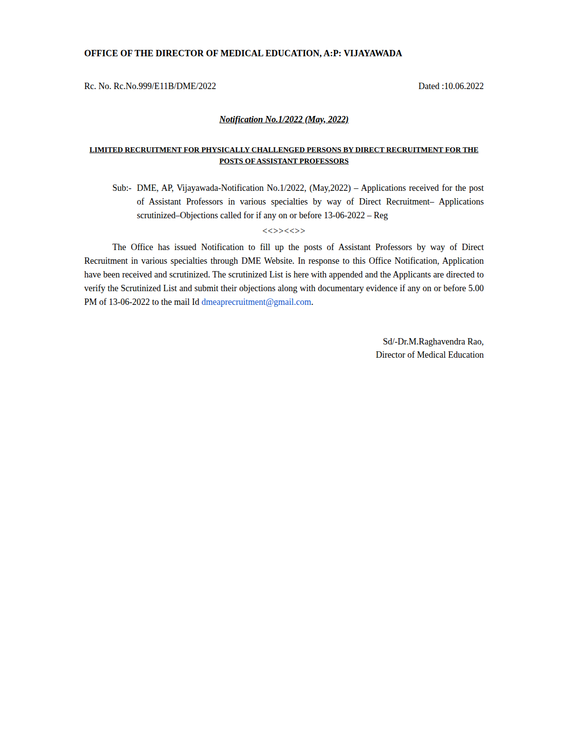OFFICE OF THE DIRECTOR OF MEDICAL EDUCATION, A:P: VIJAYAWADA
Rc. No. Rc.No.999/E11B/DME/2022 Dated :10.06.2022
Notification No.1/2022 (May, 2022)
LIMITED RECRUITMENT FOR PHYSICALLY CHALLENGED PERSONS BY DIRECT RECRUITMENT FOR THE POSTS OF ASSISTANT PROFESSORS
Sub:- DME, AP, Vijayawada-Notification No.1/2022, (May,2022) – Applications received for the post of Assistant Professors in various specialties by way of Direct Recruitment– Applications scrutinized–Objections called for if any on or before 13-06-2022 – Reg
<<>><<>>
The Office has issued Notification to fill up the posts of Assistant Professors by way of Direct Recruitment in various specialties through DME Website. In response to this Office Notification, Application have been received and scrutinized. The scrutinized List is here with appended and the Applicants are directed to verify the Scrutinized List and submit their objections along with documentary evidence if any on or before 5.00 PM of 13-06-2022 to the mail Id dmeaprecruitment@gmail.com.
Sd/-Dr.M.Raghavendra Rao,
Director of Medical Education